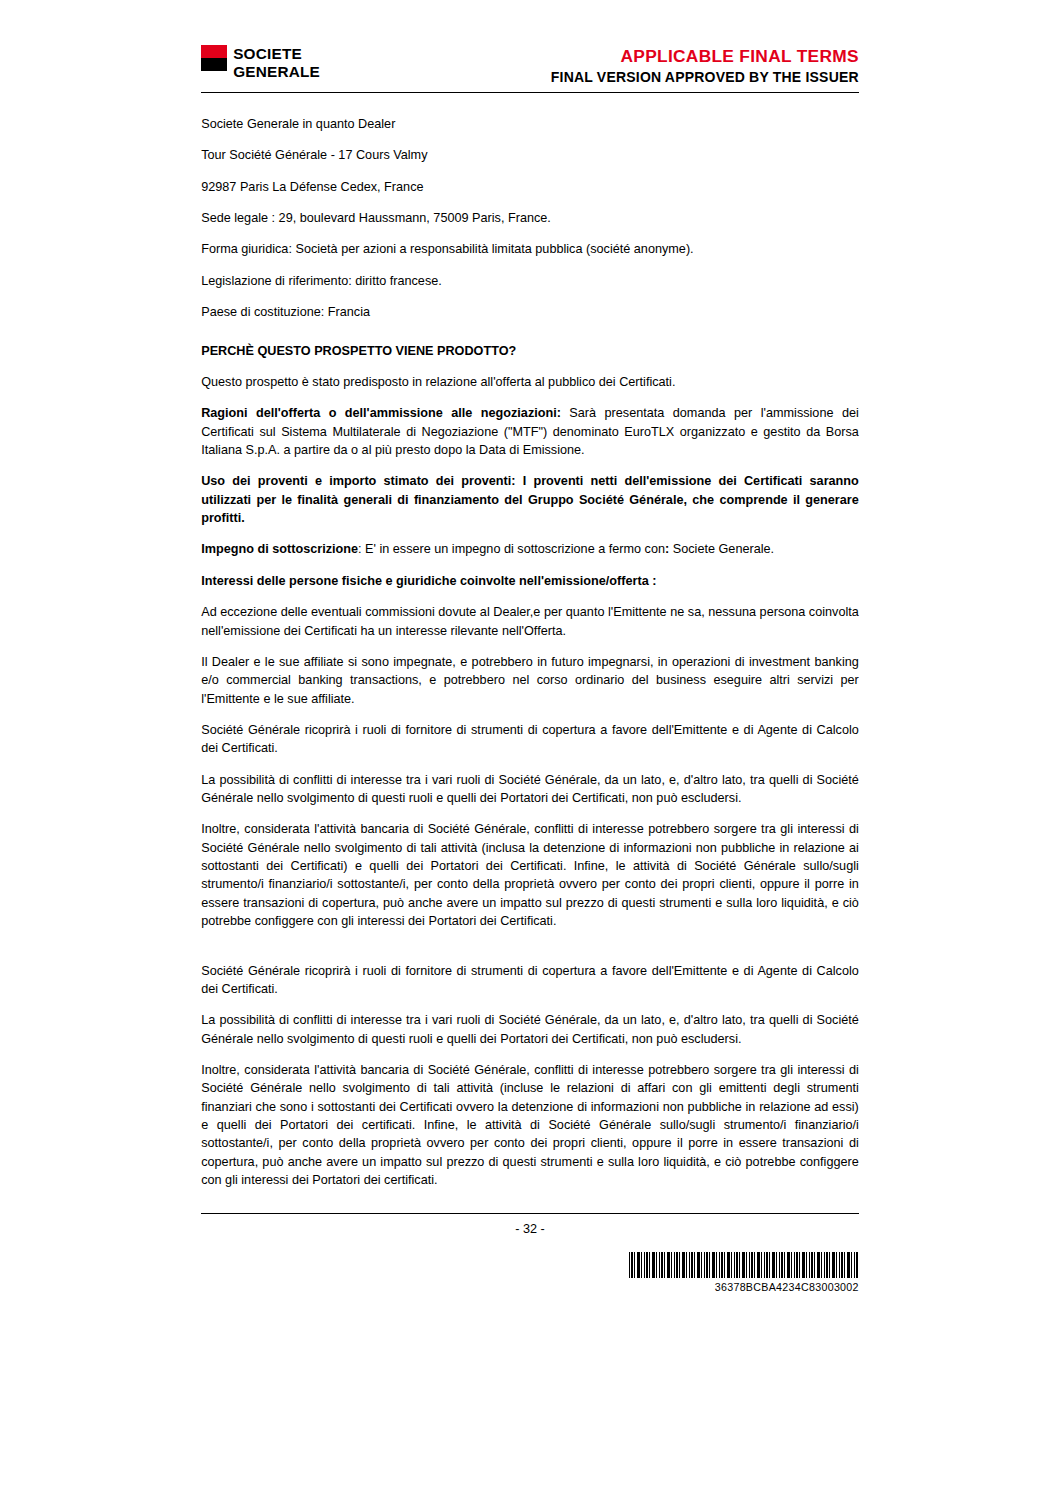SOCIETE
GENERALE
APPLICABLE FINAL TERMS
FINAL VERSION APPROVED BY THE ISSUER
Societe Generale in quanto Dealer
Tour Société Générale - 17 Cours Valmy
92987 Paris La Défense Cedex, France
Sede legale : 29, boulevard Haussmann, 75009 Paris, France.
Forma giuridica: Società per azioni a responsabilità limitata pubblica (société anonyme).
Legislazione di riferimento: diritto francese.
Paese di costituzione: Francia
PERCHÈ QUESTO PROSPETTO VIENE PRODOTTO?
Questo prospetto è stato predisposto in relazione all'offerta al pubblico dei Certificati.
Ragioni dell'offerta o dell'ammissione alle negoziazioni: Sarà presentata domanda per l'ammissione dei Certificati sul Sistema Multilaterale di Negoziazione ("MTF") denominato EuroTLX organizzato e gestito da Borsa Italiana S.p.A. a partire da o al più presto dopo la Data di Emissione.
Uso dei proventi e importo stimato dei proventi: I proventi netti dell'emissione dei Certificati saranno utilizzati per le finalità generali di finanziamento del Gruppo Société Générale, che comprende il generare profitti.
Impegno di sottoscrizione: E' in essere un impegno di sottoscrizione a fermo con: Societe Generale.
Interessi delle persone fisiche e giuridiche coinvolte nell'emissione/offerta :
Ad eccezione delle eventuali commissioni dovute al Dealer,e per quanto l'Emittente ne sa, nessuna persona coinvolta nell'emissione dei Certificati ha un interesse rilevante nell'Offerta.
Il Dealer e le sue affiliate si sono impegnate, e potrebbero in futuro impegnarsi, in operazioni di investment banking e/o commercial banking transactions, e potrebbero nel corso ordinario del business eseguire altri servizi per l'Emittente e le sue affiliate.
Société Générale ricoprirà i ruoli di fornitore di strumenti di copertura a favore dell'Emittente e di Agente di Calcolo dei Certificati.
La possibilità di conflitti di interesse tra i vari ruoli di Société Générale, da un lato, e, d'altro lato, tra quelli di Société Générale nello svolgimento di questi ruoli e quelli dei Portatori dei Certificati, non può escludersi.
Inoltre, considerata l'attività bancaria di Société Générale, conflitti di interesse potrebbero sorgere tra gli interessi di Société Générale nello svolgimento di tali attività (inclusa la detenzione di informazioni non pubbliche in relazione ai sottostanti dei Certificati) e quelli dei Portatori dei Certificati. Infine, le attività di Société Générale sullo/sugli strumento/i finanziario/i sottostante/i, per conto della proprietà ovvero per conto dei propri clienti, oppure il porre in essere transazioni di copertura, può anche avere un impatto sul prezzo di questi strumenti e sulla loro liquidità, e ciò potrebbe configgere con gli interessi dei Portatori dei Certificati.
Société Générale ricoprirà i ruoli di fornitore di strumenti di copertura a favore dell'Emittente e di Agente di Calcolo dei Certificati.
La possibilità di conflitti di interesse tra i vari ruoli di Société Générale, da un lato, e, d'altro lato, tra quelli di Société Générale nello svolgimento di questi ruoli e quelli dei Portatori dei Certificati, non può escludersi.
Inoltre, considerata l'attività bancaria di Société Générale, conflitti di interesse potrebbero sorgere tra gli interessi di Société Générale nello svolgimento di tali attività (incluse le relazioni di affari con gli emittenti degli strumenti finanziari che sono i sottostanti dei Certificati ovvero la detenzione di informazioni non pubbliche in relazione ad essi) e quelli dei Portatori dei certificati. Infine, le attività di Société Générale sullo/sugli strumento/i finanziario/i sottostante/i, per conto della proprietà ovvero per conto dei propri clienti, oppure il porre in essere transazioni di copertura, può anche avere un impatto sul prezzo di questi strumenti e sulla loro liquidità, e ciò potrebbe configgere con gli interessi dei Portatori dei certificati.
- 32 -
36378BCBA4234C83003002